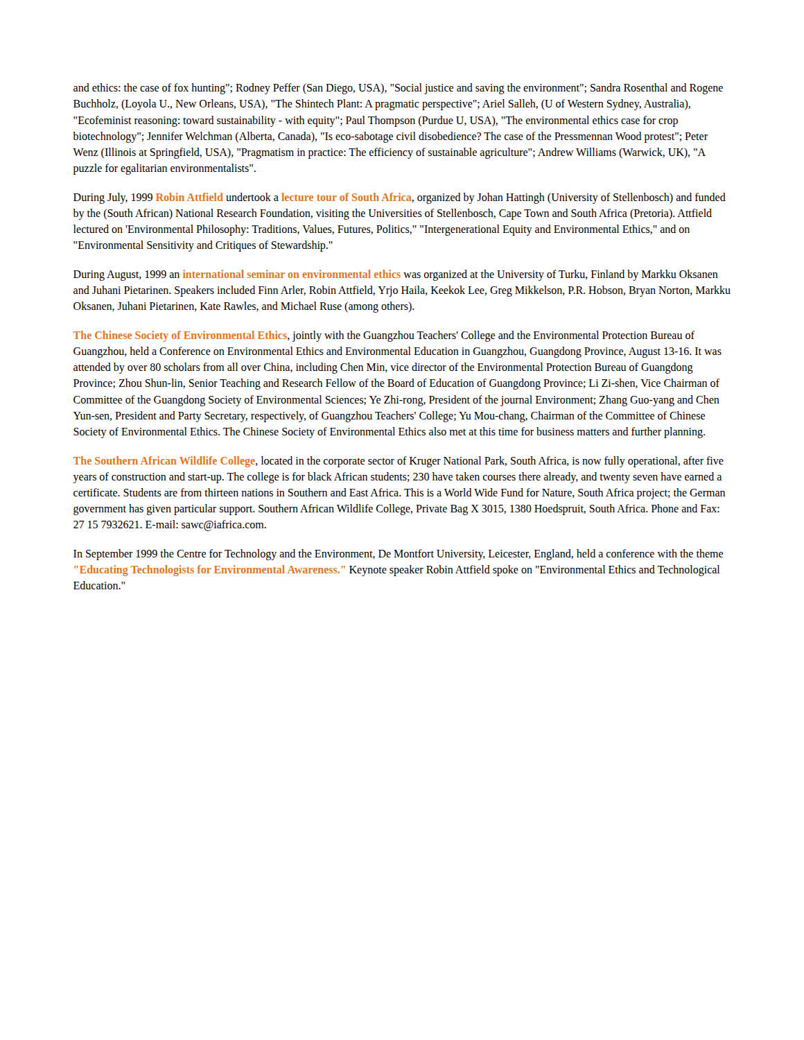and ethics: the case of fox hunting"; Rodney Peffer (San Diego, USA), "Social justice and saving the environment"; Sandra Rosenthal and Rogene Buchholz, (Loyola U., New Orleans, USA), "The Shintech Plant: A pragmatic perspective"; Ariel Salleh, (U of Western Sydney, Australia), "Ecofeminist reasoning: toward sustainability - with equity"; Paul Thompson (Purdue U, USA), "The environmental ethics case for crop biotechnology"; Jennifer Welchman (Alberta, Canada), "Is eco-sabotage civil disobedience? The case of the Pressmennan Wood protest"; Peter Wenz (Illinois at Springfield, USA), "Pragmatism in practice: The efficiency of sustainable agriculture"; Andrew Williams (Warwick, UK), "A puzzle for egalitarian environmentalists".
During July, 1999 Robin Attfield undertook a lecture tour of South Africa, organized by Johan Hattingh (University of Stellenbosch) and funded by the (South African) National Research Foundation, visiting the Universities of Stellenbosch, Cape Town and South Africa (Pretoria). Attfield lectured on 'Environmental Philosophy: Traditions, Values, Futures, Politics," "Intergenerational Equity and Environmental Ethics," and on "Environmental Sensitivity and Critiques of Stewardship."
During August, 1999 an international seminar on environmental ethics was organized at the University of Turku, Finland by Markku Oksanen and Juhani Pietarinen. Speakers included Finn Arler, Robin Attfield, Yrjo Haila, Keekok Lee, Greg Mikkelson, P.R. Hobson, Bryan Norton, Markku Oksanen, Juhani Pietarinen, Kate Rawles, and Michael Ruse (among others).
The Chinese Society of Environmental Ethics, jointly with the Guangzhou Teachers' College and the Environmental Protection Bureau of Guangzhou, held a Conference on Environmental Ethics and Environmental Education in Guangzhou, Guangdong Province, August 13-16. It was attended by over 80 scholars from all over China, including Chen Min, vice director of the Environmental Protection Bureau of Guangdong Province; Zhou Shun-lin, Senior Teaching and Research Fellow of the Board of Education of Guangdong Province; Li Zi-shen, Vice Chairman of Committee of the Guangdong Society of Environmental Sciences; Ye Zhi-rong, President of the journal Environment; Zhang Guo-yang and Chen Yun-sen, President and Party Secretary, respectively, of Guangzhou Teachers' College; Yu Mou-chang, Chairman of the Committee of Chinese Society of Environmental Ethics. The Chinese Society of Environmental Ethics also met at this time for business matters and further planning.
The Southern African Wildlife College, located in the corporate sector of Kruger National Park, South Africa, is now fully operational, after five years of construction and start-up. The college is for black African students; 230 have taken courses there already, and twenty seven have earned a certificate. Students are from thirteen nations in Southern and East Africa. This is a World Wide Fund for Nature, South Africa project; the German government has given particular support. Southern African Wildlife College, Private Bag X 3015, 1380 Hoedspruit, South Africa. Phone and Fax: 27 15 7932621. E-mail: sawc@iafrica.com.
In September 1999 the Centre for Technology and the Environment, De Montfort University, Leicester, England, held a conference with the theme "Educating Technologists for Environmental Awareness." Keynote speaker Robin Attfield spoke on "Environmental Ethics and Technological Education."